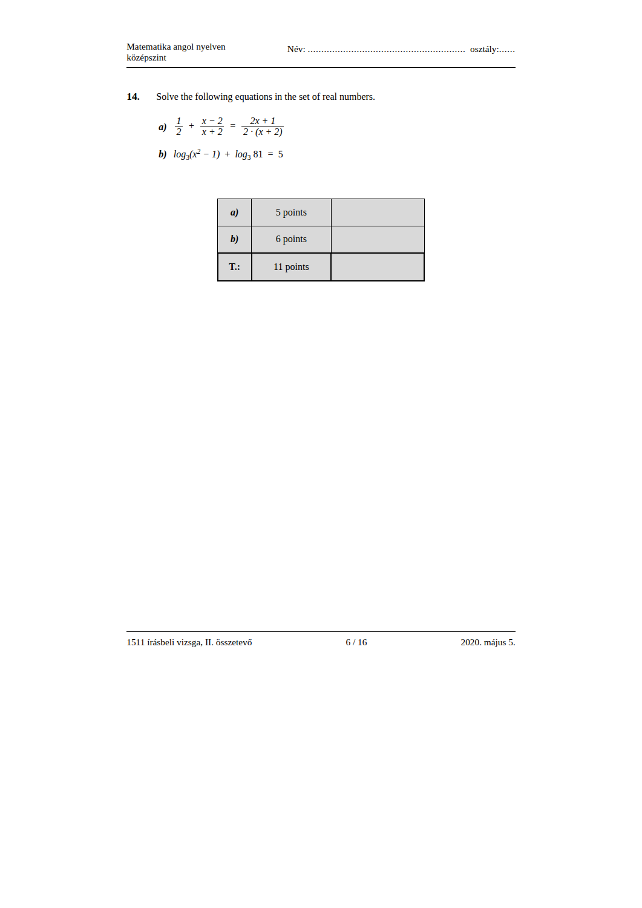Matematika angol nyelven
középszint
Név: .......................................................... osztály:......
14.
Solve the following equations in the set of real numbers.
a) 12 + x − 2 x + 2 = 2x + 12 · (x + 2)
b) log3(x2 − 1) + log3 81 = 5
| a) | 5 points | |
| b) | 6 points | |
| T.: | 11 points | |
1511 írásbeli vizsga, II. összetevő
6 / 16
2020. május 5.